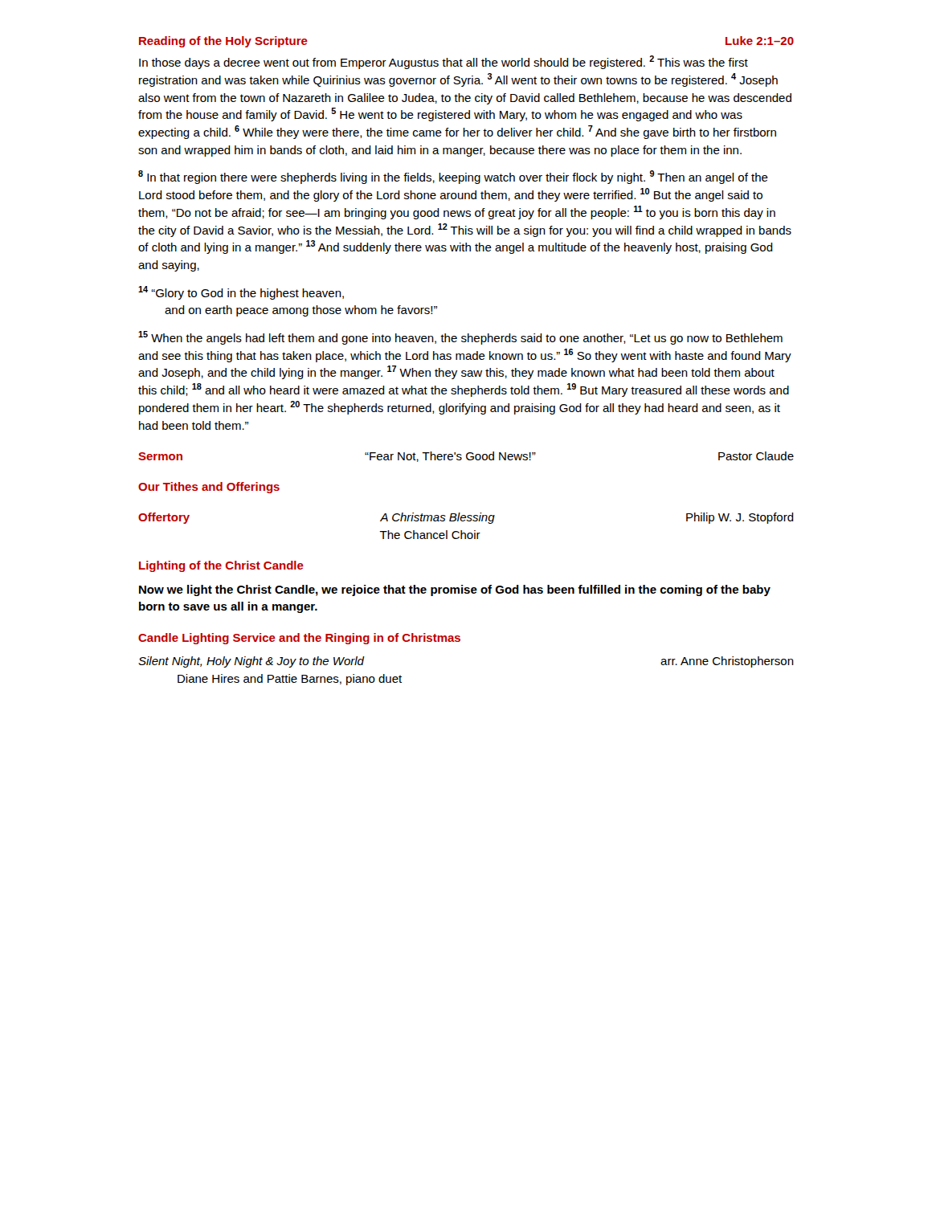Reading of the Holy Scripture Luke 2:1–20
In those days a decree went out from Emperor Augustus that all the world should be registered. 2 This was the first registration and was taken while Quirinius was governor of Syria. 3 All went to their own towns to be registered. 4 Joseph also went from the town of Nazareth in Galilee to Judea, to the city of David called Bethlehem, because he was descended from the house and family of David. 5 He went to be registered with Mary, to whom he was engaged and who was expecting a child. 6 While they were there, the time came for her to deliver her child. 7 And she gave birth to her firstborn son and wrapped him in bands of cloth, and laid him in a manger, because there was no place for them in the inn.
8 In that region there were shepherds living in the fields, keeping watch over their flock by night. 9 Then an angel of the Lord stood before them, and the glory of the Lord shone around them, and they were terrified. 10 But the angel said to them, “Do not be afraid; for see—I am bringing you good news of great joy for all the people: 11 to you is born this day in the city of David a Savior, who is the Messiah, the Lord. 12 This will be a sign for you: you will find a child wrapped in bands of cloth and lying in a manger.” 13 And suddenly there was with the angel a multitude of the heavenly host, praising God and saying,
14 “Glory to God in the highest heaven, and on earth peace among those whom he favors!”
15 When the angels had left them and gone into heaven, the shepherds said to one another, “Let us go now to Bethlehem and see this thing that has taken place, which the Lord has made known to us.” 16 So they went with haste and found Mary and Joseph, and the child lying in the manger. 17 When they saw this, they made known what had been told them about this child; 18 and all who heard it were amazed at what the shepherds told them. 19 But Mary treasured all these words and pondered them in her heart. 20 The shepherds returned, glorifying and praising God for all they had heard and seen, as it had been told them.”
Sermon “Fear Not, There's Good News!” Pastor Claude
Our Tithes and Offerings
Offertory A Christmas Blessing Philip W. J. Stopford
The Chancel Choir
Lighting of the Christ Candle
Now we light the Christ Candle, we rejoice that the promise of God has been fulfilled in the coming of the baby born to save us all in a manger.
Candle Lighting Service and the Ringing in of Christmas
Silent Night, Holy Night & Joy to the World arr. Anne Christopherson
Diane Hires and Pattie Barnes, piano duet